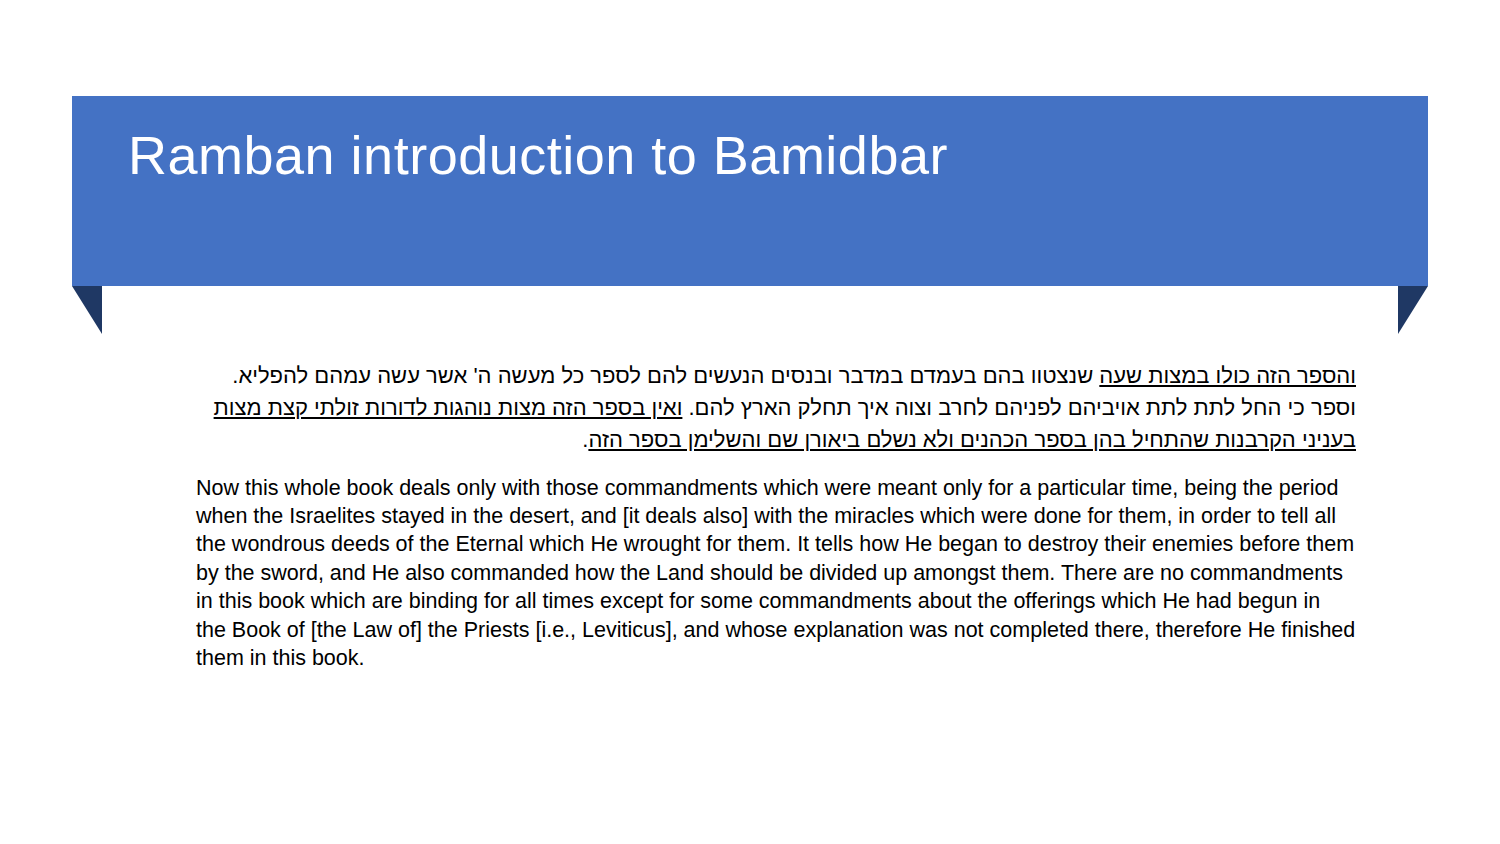Ramban introduction to Bamidbar
והספר הזה כולו במצות שעה שנצטוו בהם בעמדם במדבר ובנסים הנעשים להם לספר כל מעשה ה' אשר עשה עמהם להפליא. וספר כי החל לתת לתת אויביהם לפניהם לחרב וצוה איך תחלק הארץ להם. ואין בספר הזה מצות נוהגות לדורות זולתי קצת מצות בעניני הקרבנות שהתחיל בהן בספר הכהנים ולא נשלם ביאורן שם והשלימן בספר הזה.
Now this whole book deals only with those commandments which were meant only for a particular time, being the period when the Israelites stayed in the desert, and [it deals also] with the miracles which were done for them, in order to tell all the wondrous deeds of the Eternal which He wrought for them. It tells how He began to destroy their enemies before them by the sword, and He also commanded how the Land should be divided up amongst them. There are no commandments in this book which are binding for all times except for some commandments about the offerings which He had begun in the Book of [the Law of] the Priests [i.e., Leviticus], and whose explanation was not completed there, therefore He finished them in this book.